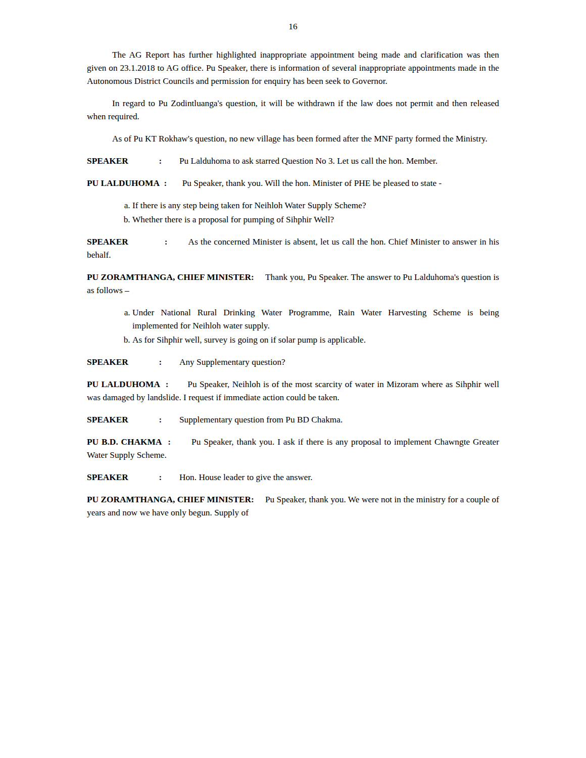16
The AG Report has further highlighted inappropriate appointment being made and clarification was then given on 23.1.2018 to AG office. Pu Speaker, there is information of several inappropriate appointments made in the Autonomous District Councils and permission for enquiry has been seek to Governor.
In regard to Pu Zodintluanga's question, it will be withdrawn if the law does not permit and then released when required.
As of Pu KT Rokhaw's question, no new village has been formed after the MNF party formed the Ministry.
SPEAKER : Pu Lalduhoma to ask starred Question No 3. Let us call the hon. Member.
PU LALDUHOMA : Pu Speaker, thank you. Will the hon. Minister of PHE be pleased to state -
If there is any step being taken for Neihloh Water Supply Scheme?
Whether there is a proposal for pumping of Sihphir Well?
SPEAKER : As the concerned Minister is absent, let us call the hon. Chief Minister to answer in his behalf.
PU ZORAMTHANGA, CHIEF MINISTER: Thank you, Pu Speaker. The answer to Pu Lalduhoma's question is as follows –
Under National Rural Drinking Water Programme, Rain Water Harvesting Scheme is being implemented for Neihloh water supply.
As for Sihphir well, survey is going on if solar pump is applicable.
SPEAKER : Any Supplementary question?
PU LALDUHOMA : Pu Speaker, Neihloh is of the most scarcity of water in Mizoram where as Sihphir well was damaged by landslide. I request if immediate action could be taken.
SPEAKER : Supplementary question from Pu BD Chakma.
PU B.D. CHAKMA : Pu Speaker, thank you. I ask if there is any proposal to implement Chawngte Greater Water Supply Scheme.
SPEAKER : Hon. House leader to give the answer.
PU ZORAMTHANGA, CHIEF MINISTER: Pu Speaker, thank you. We were not in the ministry for a couple of years and now we have only begun. Supply of